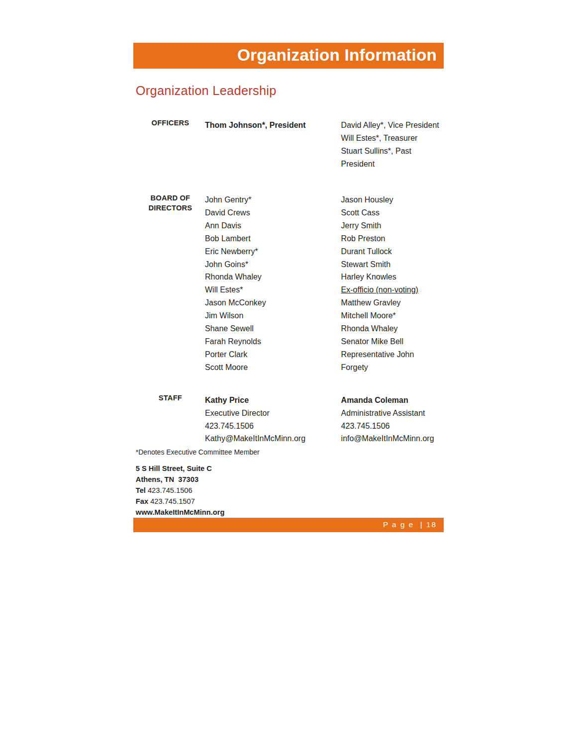Organization Information
Organization Leadership
| OFFICERS | Thom Johnson*, President | David Alley*, Vice President Will Estes*, Treasurer Stuart Sullins*, Past President |
| BOARD OF DIRECTORS | John Gentry* David Crews Ann Davis Bob Lambert Eric Newberry* John Goins* Rhonda Whaley Will Estes* Jason McConkey Jim Wilson Shane Sewell Farah Reynolds Porter Clark Scott Moore | Jason Housley Scott Cass Jerry Smith Rob Preston Durant Tullock Stewart Smith Harley Knowles Ex-officio (non-voting) Matthew Gravley Mitchell Moore* Rhonda Whaley Senator Mike Bell Representative John Forgety |
| STAFF | Kathy Price Executive Director 423.745.1506 Kathy@MakeItInMcMinn.org | Amanda Coleman Administrative Assistant 423.745.1506 info@MakeItInMcMinn.org |
*Denotes Executive Committee Member
5 S Hill Street, Suite C
Athens, TN 37303
Tel 423.745.1506
Fax 423.745.1507
www.MakeItInMcMinn.org
P a g e | 18